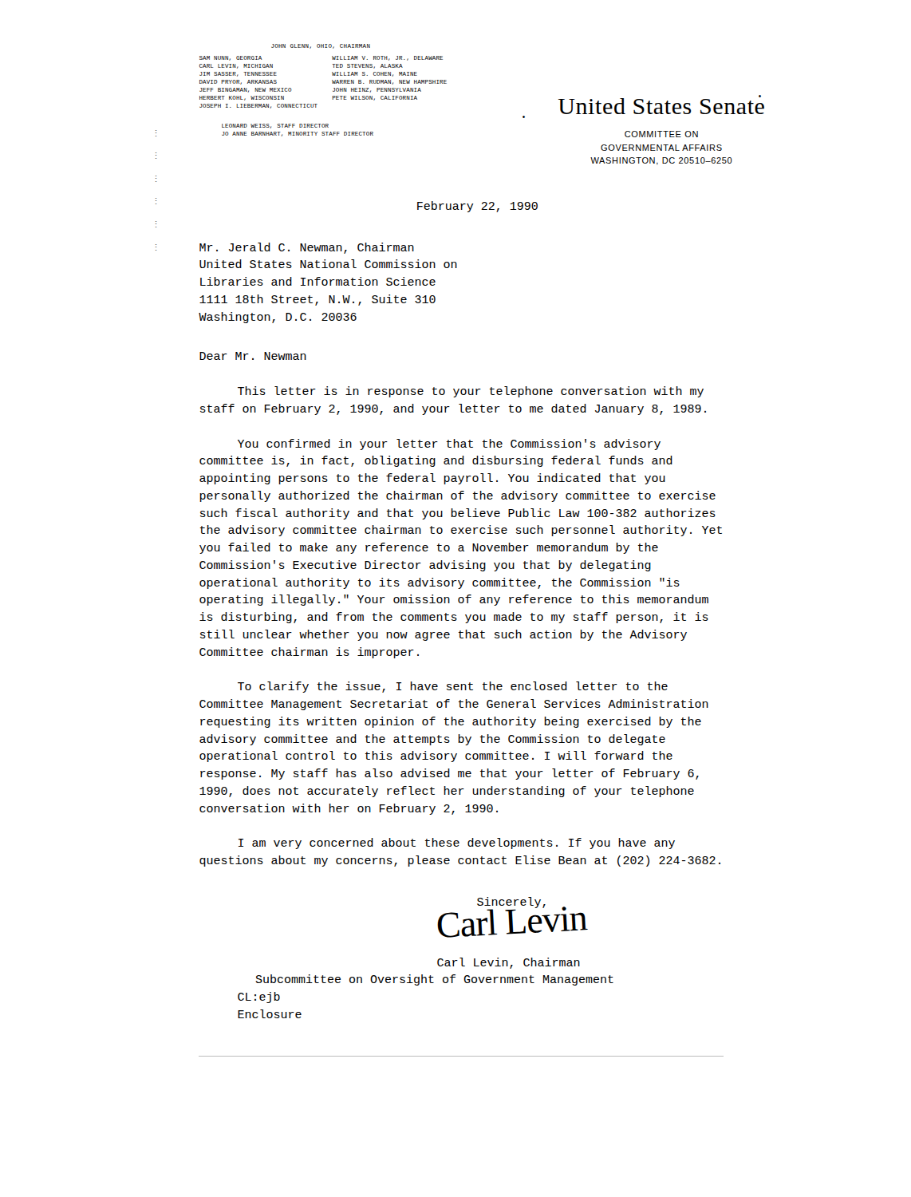⋮ ⋮ ⋮ ⋮ ⋮ ⋮
JOHN GLENN, OHIO, CHAIRMAN
| SAM NUNN, GEORGIA | WILLIAM V. ROTH, JR., DELAWARE |
| CARL LEVIN, MICHIGAN | TED STEVENS, ALASKA |
| JIM SASSER, TENNESSEE | WILLIAM S. COHEN, MAINE |
| DAVID PRYOR, ARKANSAS | WARREN B. RUDMAN, NEW HAMPSHIRE |
| JEFF BINGAMAN, NEW MEXICO | JOHN HEINZ, PENNSYLVANIA |
| HERBERT KOHL, WISCONSIN | PETE WILSON, CALIFORNIA |
| JOSEPH I. LIEBERMAN, CONNECTICUT | |
LEONARD WEISS, STAFF DIRECTOR
JO ANNE BARNHART, MINORITY STAFF DIRECTOR
United States Senate
COMMITTEE ON
GOVERNMENTAL AFFAIRS
WASHINGTON, DC 20510–6250
• •
February 22, 1990
Mr. Jerald C. Newman, Chairman United States National Commission on Libraries and Information Science 1111 18th Street, N.W., Suite 310 Washington, D.C. 20036
Dear Mr. Newman
This letter is in response to your telephone conversation with my staff on February 2, 1990, and your letter to me dated January 8, 1989.
You confirmed in your letter that the Commission's advisory committee is, in fact, obligating and disbursing federal funds and appointing persons to the federal payroll. You indicated that you personally authorized the chairman of the advisory committee to exercise such fiscal authority and that you believe Public Law 100-382 authorizes the advisory committee chairman to exercise such personnel authority. Yet you failed to make any reference to a November memorandum by the Commission's Executive Director advising you that by delegating operational authority to its advisory committee, the Commission "is operating illegally." Your omission of any reference to this memorandum is disturbing, and from the comments you made to my staff person, it is still unclear whether you now agree that such action by the Advisory Committee chairman is improper.
To clarify the issue, I have sent the enclosed letter to the Committee Management Secretariat of the General Services Administration requesting its written opinion of the authority being exercised by the advisory committee and the attempts by the Commission to delegate operational control to this advisory committee. I will forward the response. My staff has also advised me that your letter of February 6, 1990, does not accurately reflect her understanding of your telephone conversation with her on February 2, 1990.
I am very concerned about these developments. If you have any questions about my concerns, please contact Elise Bean at (202) 224-3682.
Sincerely,
Carl Levin
Carl Levin, Chairman
Subcommittee on Oversight of Government Management
CL:ejb
Enclosure